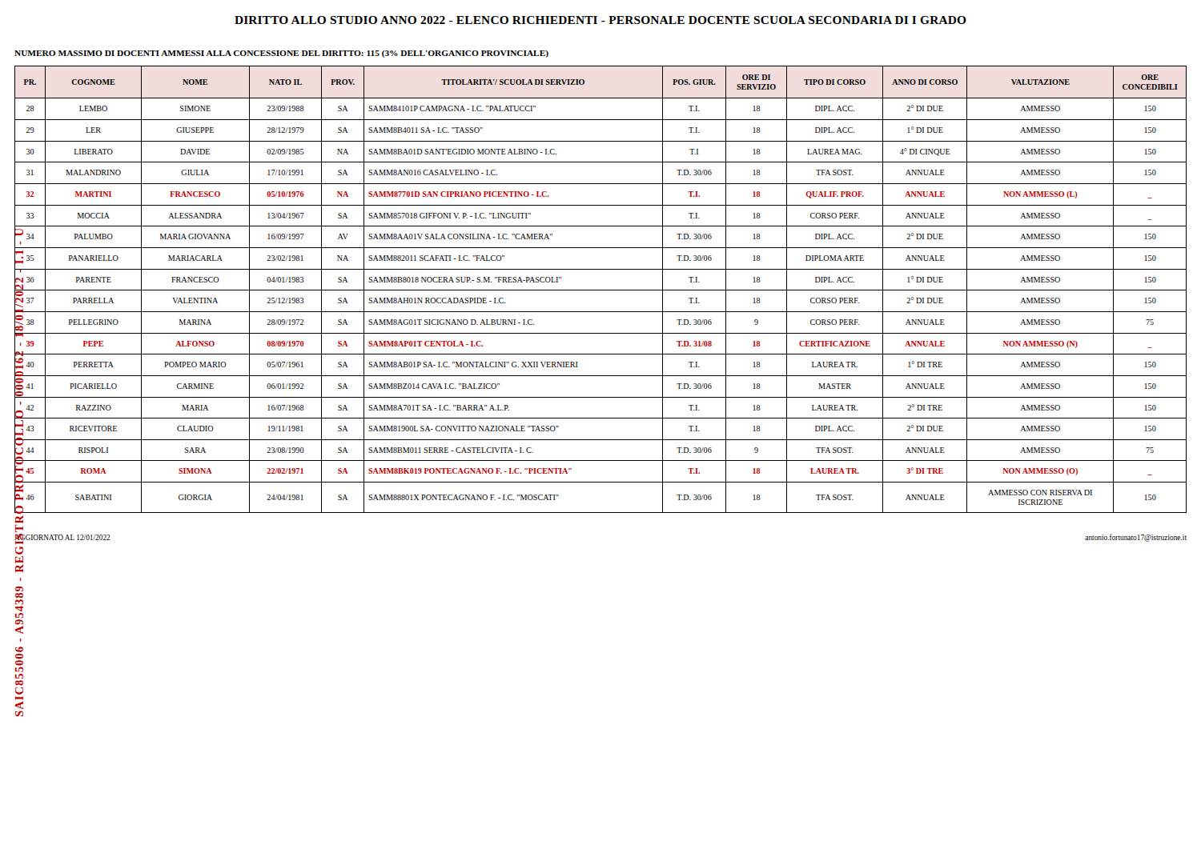SAIC855006 - A954389 - REGISTRO PROTOCOLLO - 0000162 - 18/01/2022 - I.1 - U
DIRITTO ALLO STUDIO ANNO 2022 - ELENCO RICHIEDENTI - PERSONALE DOCENTE SCUOLA SECONDARIA DI I GRADO
NUMERO MASSIMO DI DOCENTI AMMESSI ALLA CONCESSIONE DEL DIRITTO: 115 (3% DELL'ORGANICO PROVINCIALE)
| PR. | COGNOME | NOME | NATO IL | PROV. | TITOLARITA'/ SCUOLA DI SERVIZIO | POS. GIUR. | ORE DI SERVIZIO | TIPO DI CORSO | ANNO DI CORSO | VALUTAZIONE | ORE CONCEDIBILI |
| --- | --- | --- | --- | --- | --- | --- | --- | --- | --- | --- | --- |
| 28 | LEMBO | SIMONE | 23/09/1988 | SA | SAMM84101P CAMPAGNA - I.C. "PALATUCCI" | T.I. | 18 | DIPL. ACC. | 2° DI DUE | AMMESSO | 150 |
| 29 | LER | GIUSEPPE | 28/12/1979 | SA | SAMM8B4011 SA - I.C. "TASSO" | T.I. | 18 | DIPL. ACC. | 1° DI DUE | AMMESSO | 150 |
| 30 | LIBERATO | DAVIDE | 02/09/1985 | NA | SAMM8BA01D SANT'EGIDIO MONTE ALBINO - I.C. | T.I | 18 | LAUREA MAG. | 4° DI CINQUE | AMMESSO | 150 |
| 31 | MALANDRINO | GIULIA | 17/10/1991 | SA | SAMM8AN016 CASALVELINO - I.C. | T.D. 30/06 | 18 | TFA SOST. | ANNUALE | AMMESSO | 150 |
| 32 | MARTINI | FRANCESCO | 05/10/1976 | NA | SAMM87701D SAN CIPRIANO PICENTINO - I.C. | T.I. | 18 | QUALIF. PROF. | ANNUALE | NON AMMESSO (L) | _ |
| 33 | MOCCIA | ALESSANDRA | 13/04/1967 | SA | SAMM857018 GIFFONI V. P. - I.C. "LINGUITI" | T.I. | 18 | CORSO PERF. | ANNUALE | AMMESSO | _ |
| 34 | PALUMBO | MARIA GIOVANNA | 16/09/1997 | AV | SAMM8AA01V SALA CONSILINA - I.C. "CAMERA" | T.D. 30/06 | 18 | DIPL. ACC. | 2° DI DUE | AMMESSO | 150 |
| 35 | PANARIELLO | MARIACARLA | 23/02/1981 | NA | SAMM882011 SCAFATI - I.C. "FALCO" | T.D. 30/06 | 18 | DIPLOMA ARTE | ANNUALE | AMMESSO | 150 |
| 36 | PARENTE | FRANCESCO | 04/01/1983 | SA | SAMM8B8018 NOCERA SUP.- S.M. "FRESA-PASCOLI" | T.I. | 18 | DIPL. ACC. | 1° DI DUE | AMMESSO | 150 |
| 37 | PARRELLA | VALENTINA | 25/12/1983 | SA | SAMM8AH01N ROCCADASPIDE - I.C. | T.I. | 18 | CORSO PERF. | 2° DI DUE | AMMESSO | 150 |
| 38 | PELLEGRINO | MARINA | 28/09/1972 | SA | SAMM8AG01T SICIGNANO D. ALBURNI - I.C. | T.D. 30/06 | 9 | CORSO PERF. | ANNUALE | AMMESSO | 75 |
| 39 | PEPE | ALFONSO | 08/09/1970 | SA | SAMM8AP01T CENTOLA - I.C. | T.D. 31/08 | 18 | CERTIFICAZIONE | ANNUALE | NON AMMESSO (N) | _ |
| 40 | PERRETTA | POMPEO MARIO | 05/07/1961 | SA | SAMM8AB01P SA- I.C. "MONTALCINI" G. XXII VERNIERI | T.I. | 18 | LAUREA TR. | 1° DI TRE | AMMESSO | 150 |
| 41 | PICARIELLO | CARMINE | 06/01/1992 | SA | SAMM8BZ014 CAVA I.C. "BALZICO" | T.D. 30/06 | 18 | MASTER | ANNUALE | AMMESSO | 150 |
| 42 | RAZZINO | MARIA | 16/07/1968 | SA | SAMM8A701T SA - I.C. "BARRA" A.L.P. | T.I. | 18 | LAUREA TR. | 2° DI TRE | AMMESSO | 150 |
| 43 | RICEVITORE | CLAUDIO | 19/11/1981 | SA | SAMM81900L SA- CONVITTO NAZIONALE "TASSO" | T.I. | 18 | DIPL. ACC. | 2° DI DUE | AMMESSO | 150 |
| 44 | RISPOLI | SARA | 23/08/1990 | SA | SAMM8BM011 SERRE - CASTELCIVITA - I. C. | T.D. 30/06 | 9 | TFA SOST. | ANNUALE | AMMESSO | 75 |
| 45 | ROMA | SIMONA | 22/02/1971 | SA | SAMM8BK019 PONTECAGNANO F. - I.C. "PICENTIA" | T.I. | 18 | LAUREA TR. | 3° DI TRE | NON AMMESSO (O) | _ |
| 46 | SABATINI | GIORGIA | 24/04/1981 | SA | SAMM88801X PONTECAGNANO F. - I.C. "MOSCATI" | T.D. 30/06 | 18 | TFA SOST. | ANNUALE | AMMESSO CON RISERVA DI ISCRIZIONE | 150 |
AGGIORNATO AL 12/01/2022
antonio.fortunato17@istruzione.it